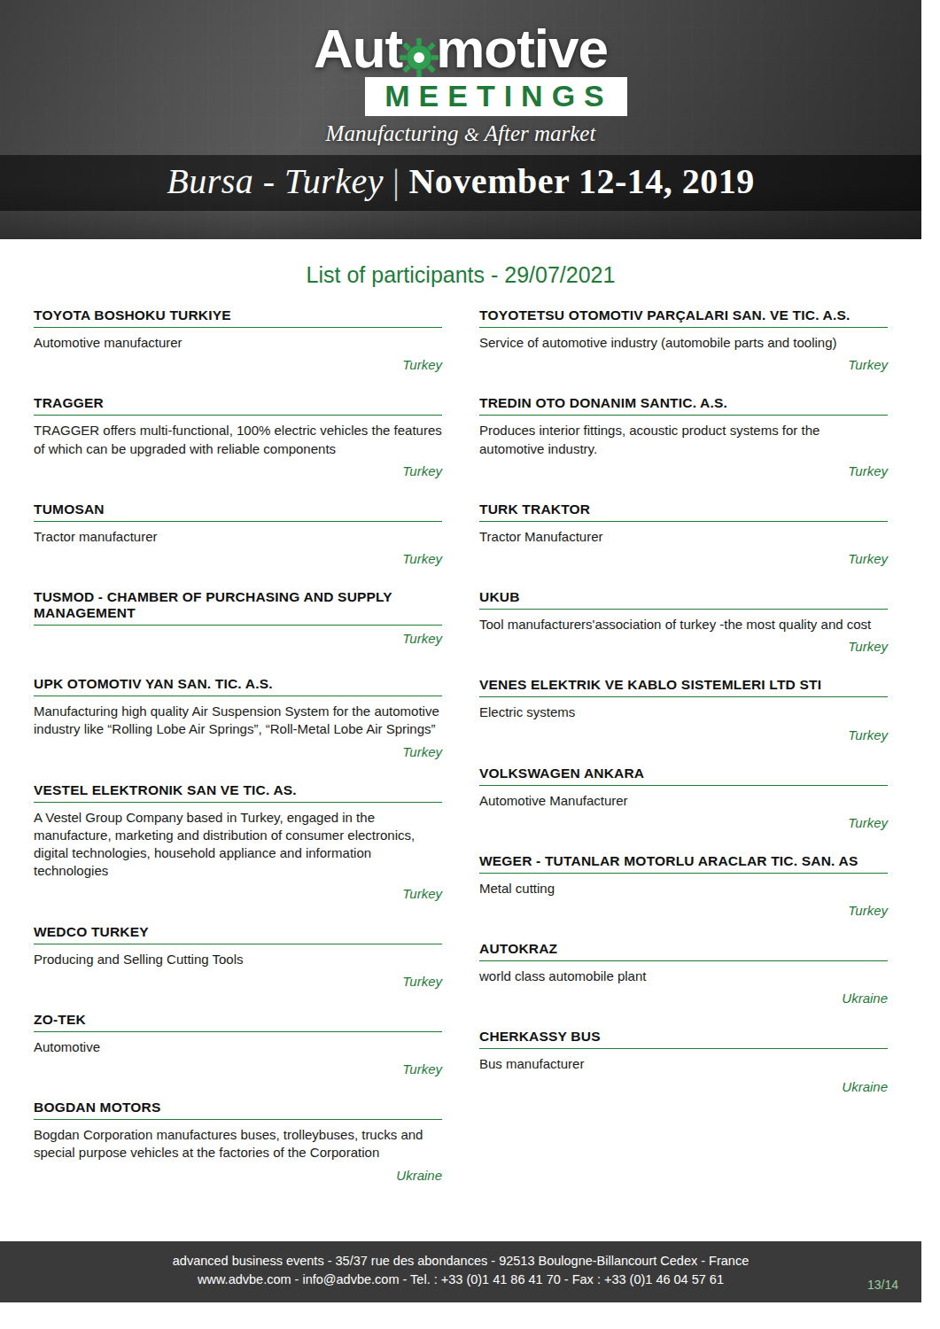Aut motive
MEETINGS
Manufacturing & After market
Bursa - Turkey|November 12-14, 2019
List of participants - 29/07/2021
Toyota Boshoku Turkiye
Automotive manufacturer
Turkey
Tragger
TRAGGER offers multi-functional, 100% electric vehicles the features of which can be upgraded with reliable components
Turkey
Tumosan
Tractor manufacturer
Turkey
Tusmod - Chamber of Purchasing and Supply Management
Turkey
UPK Otomotiv Yan San. Tic. A.S.
Manufacturing high quality Air Suspension System for the automotive industry like “Rolling Lobe Air Springs”, “Roll-Metal Lobe Air Springs”
Turkey
Vestel Elektronik San ve Tic. AS.
A Vestel Group Company based in Turkey, engaged in the manufacture, marketing and distribution of consumer electronics, digital technologies, household appliance and information technologies
Turkey
Wedco Turkey
Producing and Selling Cutting Tools
Turkey
ZO-TEK
Automotive
Turkey
Bogdan Motors
Bogdan Corporation manufactures buses, trolleybuses, trucks and special purpose vehicles at the factories of the Corporation
Ukraine
Toyotetsu Otomotiv Parçalari San. ve Tic. A.S.
Service of automotive industry (automobile parts and tooling)
Turkey
Tredin Oto Donanim Santic. A.S.
Produces interior fittings, acoustic product systems for the automotive industry.
Turkey
Turk Traktor
Tractor Manufacturer
Turkey
UKUB
Tool manufacturers'association of turkey -the most quality and cost
Turkey
Venes Elektrik ve Kablo Sistemleri Ltd Sti
Electric systems
Turkey
Volkswagen Ankara
Automotive Manufacturer
Turkey
Weger - Tutanlar Motorlu Araclar Tic. San. AS
Metal cutting
Turkey
Autokraz
world class automobile plant
Ukraine
Cherkassy Bus
Bus manufacturer
Ukraine
advanced business events - 35/37 rue des abondances - 92513 Boulogne-Billancourt Cedex - France
www.advbe.com - info@advbe.com - Tel. : +33 (0)1 41 86 41 70 - Fax : +33 (0)1 46 04 57 61
13/14